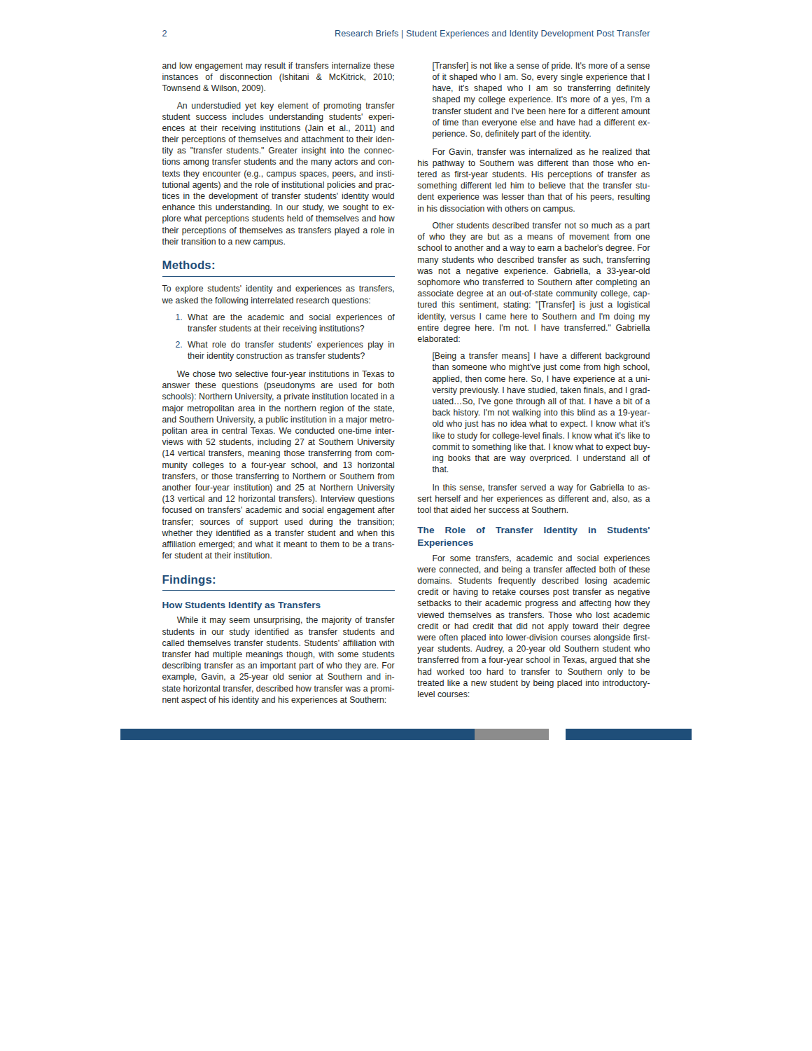2
Research Briefs | Student Experiences and Identity Development Post Transfer
and low engagement may result if transfers internalize these instances of disconnection (Ishitani & McKitrick, 2010; Townsend & Wilson, 2009).
An understudied yet key element of promoting transfer student success includes understanding students' experiences at their receiving institutions (Jain et al., 2011) and their perceptions of themselves and attachment to their identity as "transfer students." Greater insight into the connections among transfer students and the many actors and contexts they encounter (e.g., campus spaces, peers, and institutional agents) and the role of institutional policies and practices in the development of transfer students' identity would enhance this understanding. In our study, we sought to explore what perceptions students held of themselves and how their perceptions of themselves as transfers played a role in their transition to a new campus.
Methods:
To explore students' identity and experiences as transfers, we asked the following interrelated research questions:
What are the academic and social experiences of transfer students at their receiving institutions?
What role do transfer students' experiences play in their identity construction as transfer students?
We chose two selective four-year institutions in Texas to answer these questions (pseudonyms are used for both schools): Northern University, a private institution located in a major metropolitan area in the northern region of the state, and Southern University, a public institution in a major metropolitan area in central Texas. We conducted one-time interviews with 52 students, including 27 at Southern University (14 vertical transfers, meaning those transferring from community colleges to a four-year school, and 13 horizontal transfers, or those transferring to Northern or Southern from another four-year institution) and 25 at Northern University (13 vertical and 12 horizontal transfers). Interview questions focused on transfers' academic and social engagement after transfer; sources of support used during the transition; whether they identified as a transfer student and when this affiliation emerged; and what it meant to them to be a transfer student at their institution.
Findings:
How Students Identify as Transfers
While it may seem unsurprising, the majority of transfer students in our study identified as transfer students and called themselves transfer students. Students' affiliation with transfer had multiple meanings though, with some students describing transfer as an important part of who they are. For example, Gavin, a 25-year old senior at Southern and in-state horizontal transfer, described how transfer was a prominent aspect of his identity and his experiences at Southern:
[Transfer] is not like a sense of pride. It's more of a sense of it shaped who I am. So, every single experience that I have, it's shaped who I am so transferring definitely shaped my college experience. It's more of a yes, I'm a transfer student and I've been here for a different amount of time than everyone else and have had a different experience. So, definitely part of the identity.
For Gavin, transfer was internalized as he realized that his pathway to Southern was different than those who entered as first-year students. His perceptions of transfer as something different led him to believe that the transfer student experience was lesser than that of his peers, resulting in his dissociation with others on campus.
Other students described transfer not so much as a part of who they are but as a means of movement from one school to another and a way to earn a bachelor's degree. For many students who described transfer as such, transferring was not a negative experience. Gabriella, a 33-year-old sophomore who transferred to Southern after completing an associate degree at an out-of-state community college, captured this sentiment, stating: "[Transfer] is just a logistical identity, versus I came here to Southern and I'm doing my entire degree here. I'm not. I have transferred." Gabriella elaborated:
[Being a transfer means] I have a different background than someone who might've just come from high school, applied, then come here. So, I have experience at a university previously. I have studied, taken finals, and I graduated…So, I've gone through all of that. I have a bit of a back history. I'm not walking into this blind as a 19-year-old who just has no idea what to expect. I know what it's like to study for college-level finals. I know what it's like to commit to something like that. I know what to expect buying books that are way overpriced. I understand all of that.
In this sense, transfer served a way for Gabriella to assert herself and her experiences as different and, also, as a tool that aided her success at Southern.
The Role of Transfer Identity in Students' Experiences
For some transfers, academic and social experiences were connected, and being a transfer affected both of these domains. Students frequently described losing academic credit or having to retake courses post transfer as negative setbacks to their academic progress and affecting how they viewed themselves as transfers. Those who lost academic credit or had credit that did not apply toward their degree were often placed into lower-division courses alongside first-year students. Audrey, a 20-year old Southern student who transferred from a four-year school in Texas, argued that she had worked too hard to transfer to Southern only to be treated like a new student by being placed into introductory-level courses: